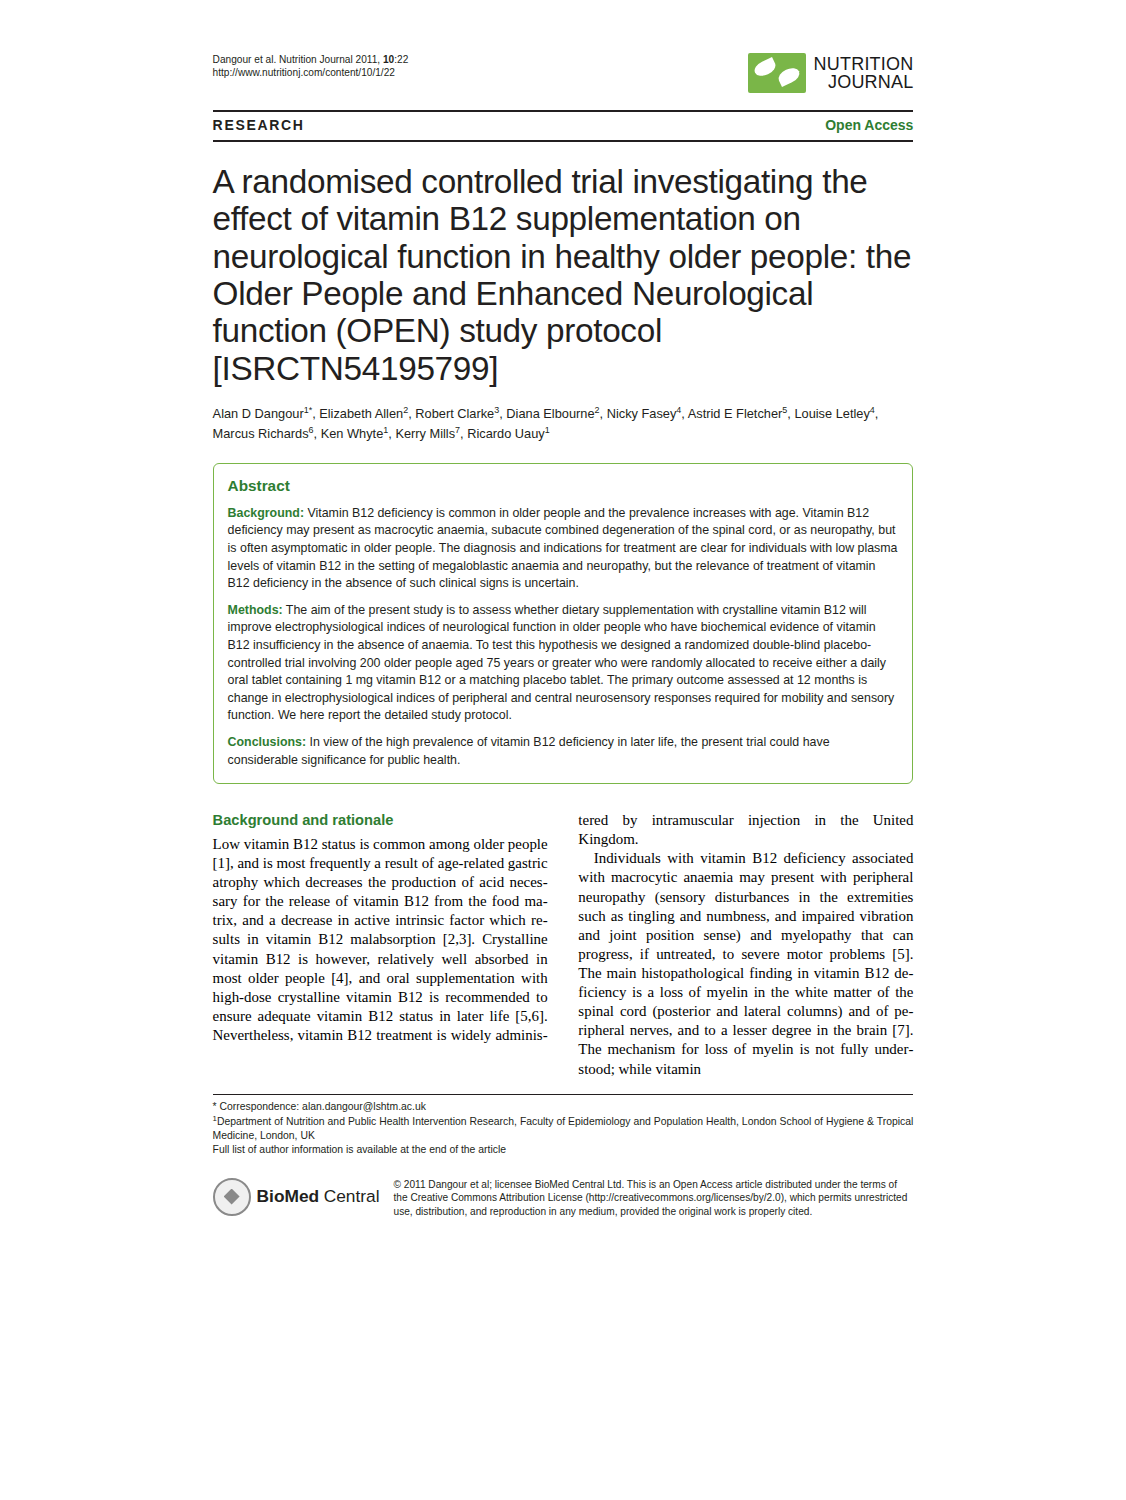Dangour et al. Nutrition Journal 2011, 10:22
http://www.nutritionj.com/content/10/1/22
NUTRITION JOURNAL
Research
Open Access
A randomised controlled trial investigating the effect of vitamin B12 supplementation on neurological function in healthy older people: the Older People and Enhanced Neurological function (OPEN) study protocol [ISRCTN54195799]
Alan D Dangour1*, Elizabeth Allen2, Robert Clarke3, Diana Elbourne2, Nicky Fasey4, Astrid E Fletcher5, Louise Letley4, Marcus Richards6, Ken Whyte1, Kerry Mills7, Ricardo Uauy1
Abstract
Background: Vitamin B12 deficiency is common in older people and the prevalence increases with age. Vitamin B12 deficiency may present as macrocytic anaemia, subacute combined degeneration of the spinal cord, or as neuropathy, but is often asymptomatic in older people. The diagnosis and indications for treatment are clear for individuals with low plasma levels of vitamin B12 in the setting of megaloblastic anaemia and neuropathy, but the relevance of treatment of vitamin B12 deficiency in the absence of such clinical signs is uncertain.
Methods: The aim of the present study is to assess whether dietary supplementation with crystalline vitamin B12 will improve electrophysiological indices of neurological function in older people who have biochemical evidence of vitamin B12 insufficiency in the absence of anaemia. To test this hypothesis we designed a randomized double-blind placebo-controlled trial involving 200 older people aged 75 years or greater who were randomly allocated to receive either a daily oral tablet containing 1 mg vitamin B12 or a matching placebo tablet. The primary outcome assessed at 12 months is change in electrophysiological indices of peripheral and central neurosensory responses required for mobility and sensory function. We here report the detailed study protocol.
Conclusions: In view of the high prevalence of vitamin B12 deficiency in later life, the present trial could have considerable significance for public health.
Background and rationale
Low vitamin B12 status is common among older people [1], and is most frequently a result of age-related gastric atrophy which decreases the production of acid necessary for the release of vitamin B12 from the food matrix, and a decrease in active intrinsic factor which results in vitamin B12 malabsorption [2,3]. Crystalline vitamin B12 is however, relatively well absorbed in most older people [4], and oral supplementation with high-dose crystalline vitamin B12 is recommended to ensure adequate vitamin B12 status in later life [5,6]. Nevertheless, vitamin B12 treatment is widely administered by intramuscular injection in the United Kingdom.
Individuals with vitamin B12 deficiency associated with macrocytic anaemia may present with peripheral neuropathy (sensory disturbances in the extremities such as tingling and numbness, and impaired vibration and joint position sense) and myelopathy that can progress, if untreated, to severe motor problems [5]. The main histopathological finding in vitamin B12 deficiency is a loss of myelin in the white matter of the spinal cord (posterior and lateral columns) and of peripheral nerves, and to a lesser degree in the brain [7]. The mechanism for loss of myelin is not fully understood; while vitamin
* Correspondence: alan.dangour@lshtm.ac.uk
1Department of Nutrition and Public Health Intervention Research, Faculty of Epidemiology and Population Health, London School of Hygiene & Tropical Medicine, London, UK
Full list of author information is available at the end of the article
BioMed Central
© 2011 Dangour et al; licensee BioMed Central Ltd. This is an Open Access article distributed under the terms of the Creative Commons Attribution License (http://creativecommons.org/licenses/by/2.0), which permits unrestricted use, distribution, and reproduction in any medium, provided the original work is properly cited.